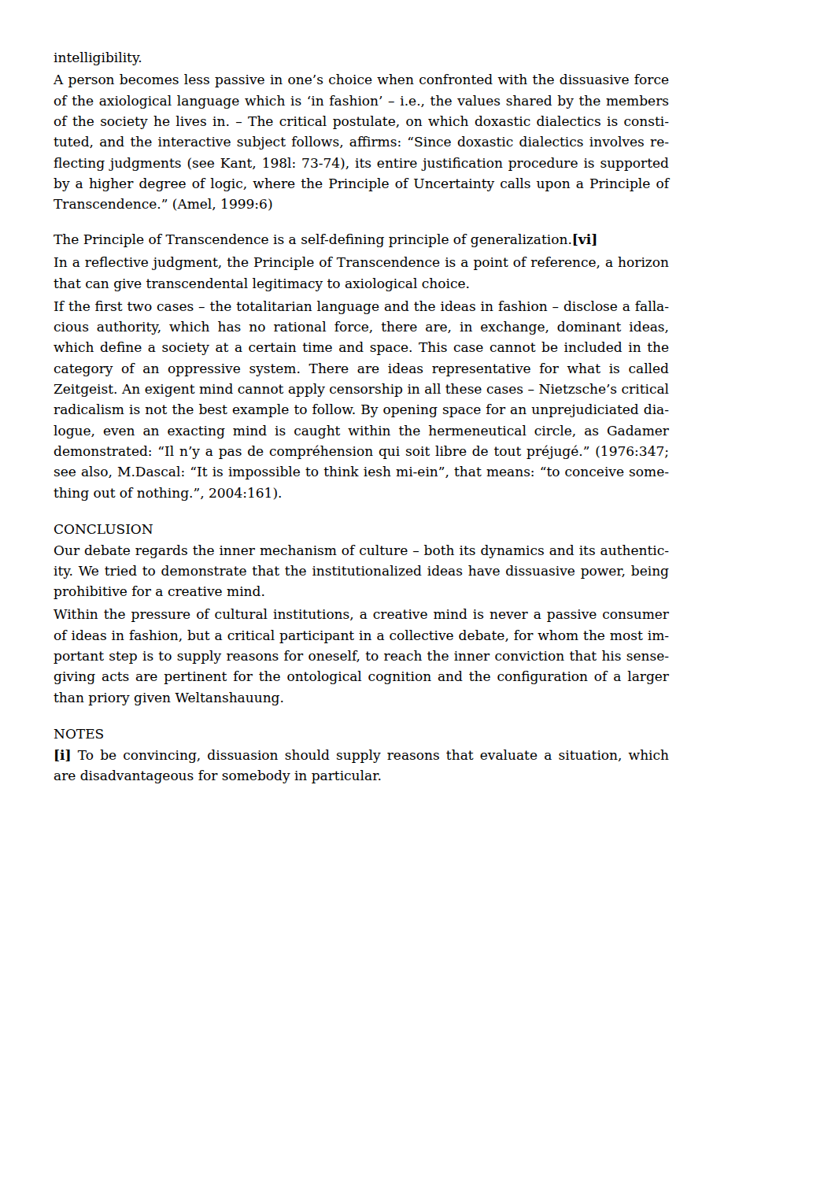intelligibility.
A person becomes less passive in one’s choice when confronted with the dissuasive force of the axiological language which is ‘in fashion’ – i.e., the values shared by the members of the society he lives in. – The critical postulate, on which doxastic dialectics is constituted, and the interactive subject follows, affirms: “Since doxastic dialectics involves reflecting judgments (see Kant, 198l: 73-74), its entire justification procedure is supported by a higher degree of logic, where the Principle of Uncertainty calls upon a Principle of Transcendence.” (Amel, 1999:6)
The Principle of Transcendence is a self-defining principle of generalization.[vi]
In a reflective judgment, the Principle of Transcendence is a point of reference, a horizon that can give transcendental legitimacy to axiological choice.
If the first two cases – the totalitarian language and the ideas in fashion – disclose a fallacious authority, which has no rational force, there are, in exchange, dominant ideas, which define a society at a certain time and space. This case cannot be included in the category of an oppressive system. There are ideas representative for what is called Zeitgeist. An exigent mind cannot apply censorship in all these cases – Nietzsche’s critical radicalism is not the best example to follow. By opening space for an unprejudiciated dialogue, even an exacting mind is caught within the hermeneutical circle, as Gadamer demonstrated: “Il n’y a pas de compréhension qui soit libre de tout préjugé.” (1976:347; see also, M.Dascal: “It is impossible to think iesh mi-ein”, that means: “to conceive something out of nothing.”, 2004:161).
CONCLUSION
Our debate regards the inner mechanism of culture – both its dynamics and its authenticity. We tried to demonstrate that the institutionalized ideas have dissuasive power, being prohibitive for a creative mind.
Within the pressure of cultural institutions, a creative mind is never a passive consumer of ideas in fashion, but a critical participant in a collective debate, for whom the most important step is to supply reasons for oneself, to reach the inner conviction that his sense-giving acts are pertinent for the ontological cognition and the configuration of a larger than priory given Weltanshauung.
NOTES
[i] To be convincing, dissuasion should supply reasons that evaluate a situation, which are disadvantageous for somebody in particular.